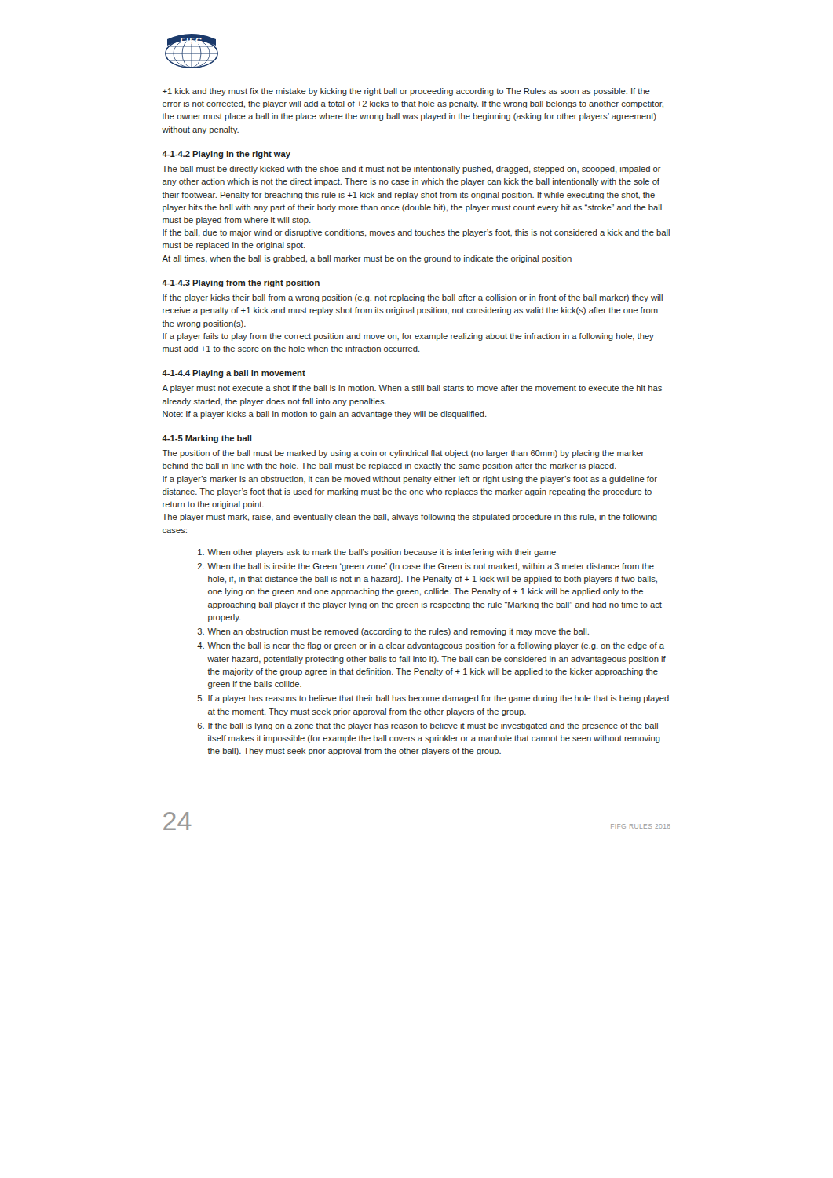FIFG
+1 kick and they must fix the mistake by kicking the right ball or proceeding according to The Rules as soon as possible. If the error is not corrected, the player will add a total of +2 kicks to that hole as penalty. If the wrong ball belongs to another competitor, the owner must place a ball in the place where the wrong ball was played in the beginning (asking for other players’ agreement) without any penalty.
4-1-4.2 Playing in the right way
The ball must be directly kicked with the shoe and it must not be intentionally pushed, dragged, stepped on, scooped, impaled or any other action which is not the direct impact. There is no case in which the player can kick the ball intentionally with the sole of their footwear. Penalty for breaching this rule is +1 kick and replay shot from its original position. If while executing the shot, the player hits the ball with any part of their body more than once (double hit), the player must count every hit as “stroke” and the ball must be played from where it will stop.
If the ball, due to major wind or disruptive conditions, moves and touches the player’s foot, this is not considered a kick and the ball must be replaced in the original spot.
At all times, when the ball is grabbed, a ball marker must be on the ground to indicate the original position
4-1-4.3 Playing from the right position
If the player kicks their ball from a wrong position (e.g. not replacing the ball after a collision or in front of the ball marker) they will receive a penalty of +1 kick and must replay shot from its original position, not considering as valid the kick(s) after the one from the wrong position(s).
If a player fails to play from the correct position and move on, for example realizing about the infraction in a following hole, they must add +1 to the score on the hole when the infraction occurred.
4-1-4.4 Playing a ball in movement
A player must not execute a shot if the ball is in motion. When a still ball starts to move after the movement to execute the hit has already started, the player does not fall into any penalties.
Note: If a player kicks a ball in motion to gain an advantage they will be disqualified.
4-1-5 Marking the ball
The position of the ball must be marked by using a coin or cylindrical flat object (no larger than 60mm) by placing the marker behind the ball in line with the hole. The ball must be replaced in exactly the same position after the marker is placed.
If a player’s marker is an obstruction, it can be moved without penalty either left or right using the player’s foot as a guideline for distance. The player’s foot that is used for marking must be the one who replaces the marker again repeating the procedure to return to the original point.
The player must mark, raise, and eventually clean the ball, always following the stipulated procedure in this rule, in the following cases:
When other players ask to mark the ball’s position because it is interfering with their game
When the ball is inside the Green ‘green zone’ (In case the Green is not marked, within a 3 meter distance from the hole, if, in that distance the ball is not in a hazard). The Penalty of + 1 kick will be applied to both players if two balls, one lying on the green and one approaching the green, collide. The Penalty of + 1 kick will be applied only to the approaching ball player if the player lying on the green is respecting the rule “Marking the ball” and had no time to act properly.
When an obstruction must be removed (according to the rules) and removing it may move the ball.
When the ball is near the flag or green or in a clear advantageous position for a following player (e.g. on the edge of a water hazard, potentially protecting other balls to fall into it). The ball can be considered in an advantageous position if the majority of the group agree in that definition. The Penalty of + 1 kick will be applied to the kicker approaching the green if the balls collide.
If a player has reasons to believe that their ball has become damaged for the game during the hole that is being played at the moment. They must seek prior approval from the other players of the group.
If the ball is lying on a zone that the player has reason to believe it must be investigated and the presence of the ball itself makes it impossible (for example the ball covers a sprinkler or a manhole that cannot be seen without removing the ball). They must seek prior approval from the other players of the group.
24
FIFG RULES 2018